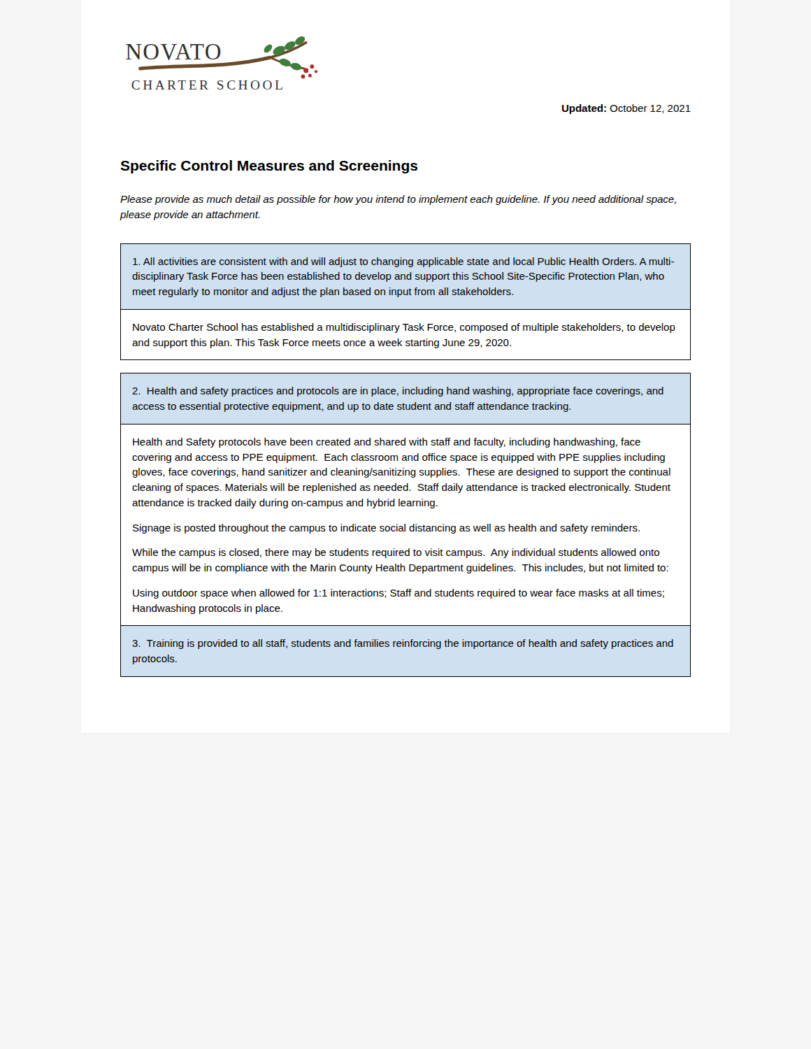Novato Charter School NOVATO CHARTER SCHOOL
Updated: October 12, 2021
Specific Control Measures and Screenings
Please provide as much detail as possible for how you intend to implement each guideline. If you need additional space, please provide an attachment.
| 1. All activities are consistent with and will adjust to changing applicable state and local Public Health Orders. A multi-disciplinary Task Force has been established to develop and support this School Site-Specific Protection Plan, who meet regularly to monitor and adjust the plan based on input from all stakeholders. |
| Novato Charter School has established a multidisciplinary Task Force, composed of multiple stakeholders, to develop and support this plan. This Task Force meets once a week starting June 29, 2020. |
| 2. Health and safety practices and protocols are in place, including hand washing, appropriate face coverings, and access to essential protective equipment, and up to date student and staff attendance tracking. |
| Health and Safety protocols have been created and shared with staff and faculty, including handwashing, face covering and access to PPE equipment. Each classroom and office space is equipped with PPE supplies including gloves, face coverings, hand sanitizer and cleaning/sanitizing supplies. These are designed to support the continual cleaning of spaces. Materials will be replenished as needed. Staff daily attendance is tracked electronically. Student attendance is tracked daily during on-campus and hybrid learning. Signage is posted throughout the campus to indicate social distancing as well as health and safety reminders. While the campus is closed, there may be students required to visit campus. Any individual students allowed onto campus will be in compliance with the Marin County Health Department guidelines. This includes, but not limited to: Using outdoor space when allowed for 1:1 interactions; Staff and students required to wear face masks at all times; Handwashing protocols in place. |
| 3. Training is provided to all staff, students and families reinforcing the importance of health and safety practices and protocols. |